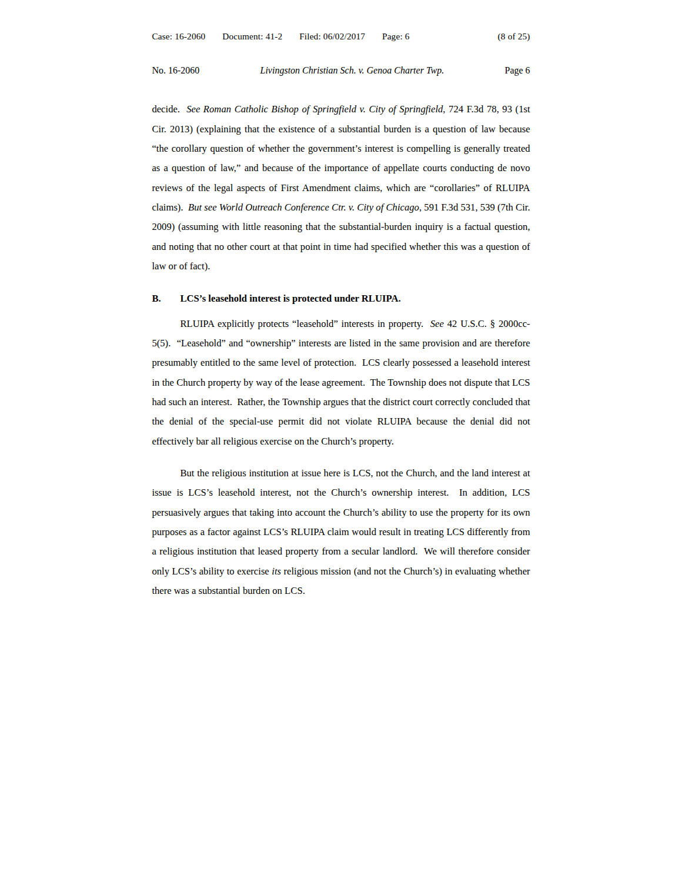Case: 16-2060 Document: 41-2 Filed: 06/02/2017 Page: 6 (8 of 25)
No. 16-2060 Livingston Christian Sch. v. Genoa Charter Twp. Page 6
decide. See Roman Catholic Bishop of Springfield v. City of Springfield, 724 F.3d 78, 93 (1st Cir. 2013) (explaining that the existence of a substantial burden is a question of law because “the corollary question of whether the government’s interest is compelling is generally treated as a question of law,” and because of the importance of appellate courts conducting de novo reviews of the legal aspects of First Amendment claims, which are “corollaries” of RLUIPA claims). But see World Outreach Conference Ctr. v. City of Chicago, 591 F.3d 531, 539 (7th Cir. 2009) (assuming with little reasoning that the substantial-burden inquiry is a factual question, and noting that no other court at that point in time had specified whether this was a question of law or of fact).
B. LCS’s leasehold interest is protected under RLUIPA.
RLUIPA explicitly protects “leasehold” interests in property. See 42 U.S.C. § 2000cc-5(5). “Leasehold” and “ownership” interests are listed in the same provision and are therefore presumably entitled to the same level of protection. LCS clearly possessed a leasehold interest in the Church property by way of the lease agreement. The Township does not dispute that LCS had such an interest. Rather, the Township argues that the district court correctly concluded that the denial of the special-use permit did not violate RLUIPA because the denial did not effectively bar all religious exercise on the Church’s property.
But the religious institution at issue here is LCS, not the Church, and the land interest at issue is LCS’s leasehold interest, not the Church’s ownership interest. In addition, LCS persuasively argues that taking into account the Church’s ability to use the property for its own purposes as a factor against LCS’s RLUIPA claim would result in treating LCS differently from a religious institution that leased property from a secular landlord. We will therefore consider only LCS’s ability to exercise its religious mission (and not the Church’s) in evaluating whether there was a substantial burden on LCS.